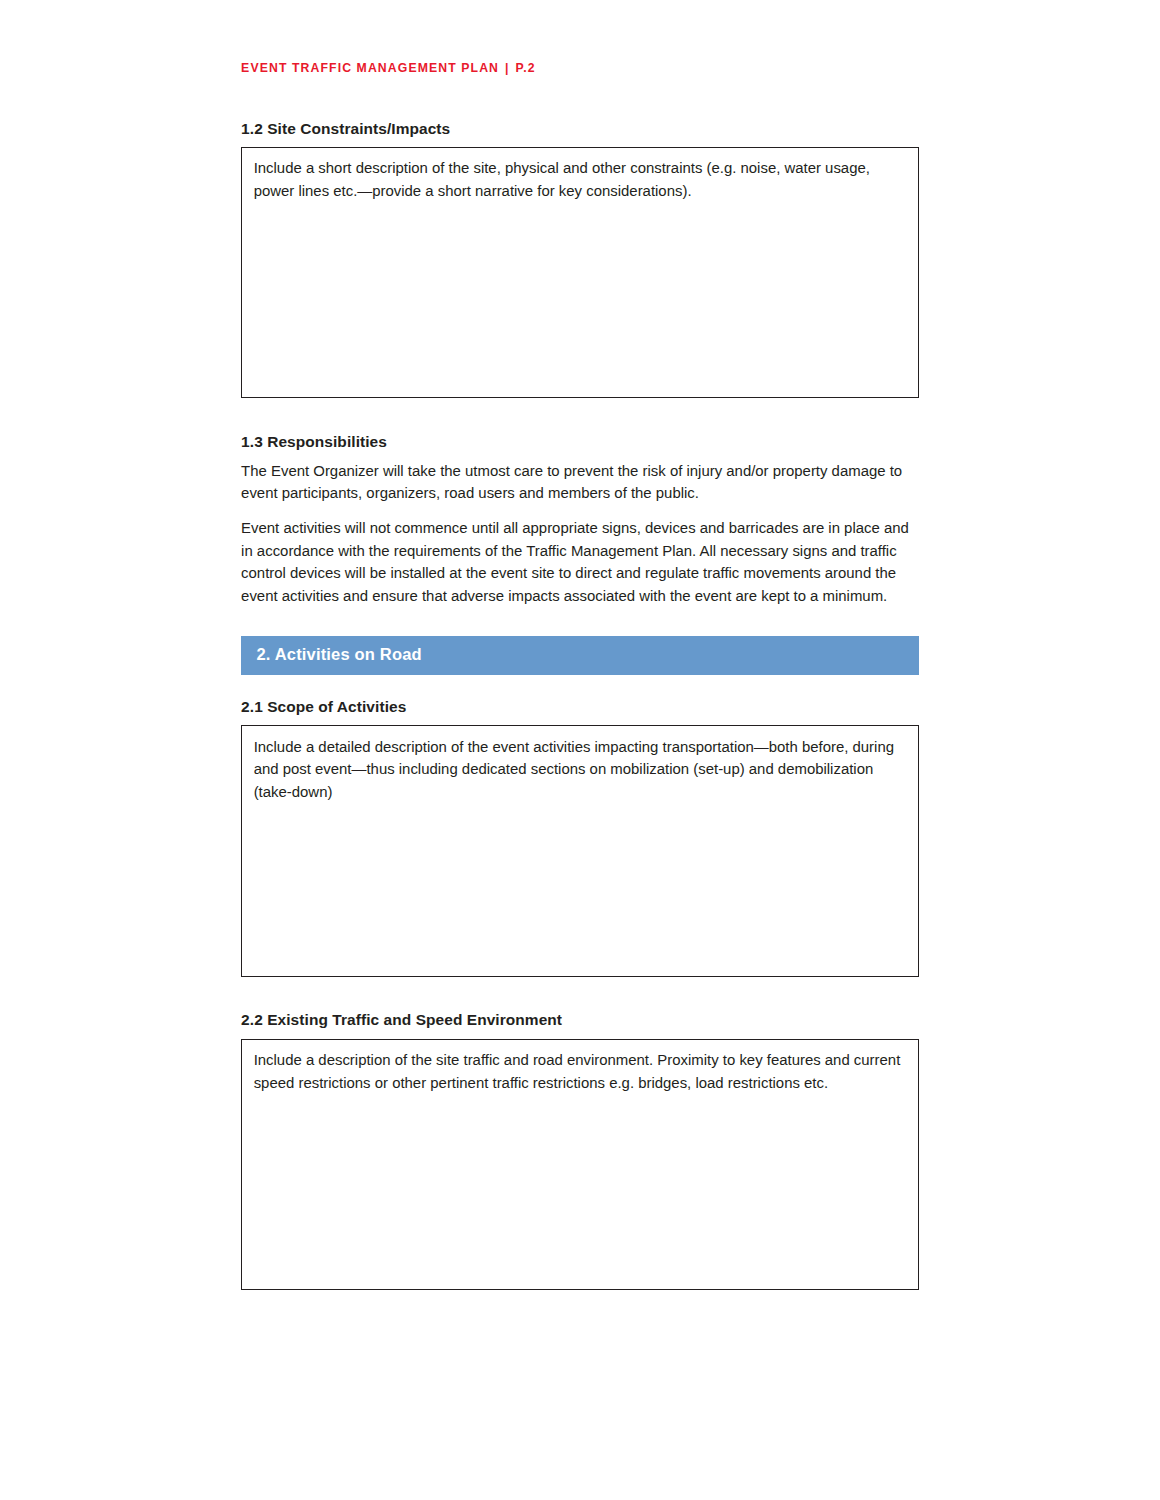Event Traffic Management Plan | P.2
1.2 Site Constraints/Impacts
Include a short description of the site, physical and other constraints (e.g. noise, water usage, power lines etc.—provide a short narrative for key considerations).
1.3 Responsibilities
The Event Organizer will take the utmost care to prevent the risk of injury and/or property damage to event participants, organizers, road users and members of the public.
Event activities will not commence until all appropriate signs, devices and barricades are in place and in accordance with the requirements of the Traffic Management Plan. All necessary signs and traffic control devices will be installed at the event site to direct and regulate traffic movements around the event activities and ensure that adverse impacts associated with the event are kept to a minimum.
2. Activities on Road
2.1 Scope of Activities
Include a detailed description of the event activities impacting transportation—both before, during and post event—thus including dedicated sections on mobilization (set-up) and demobilization (take-down)
2.2 Existing Traffic and Speed Environment
Include a description of the site traffic and road environment. Proximity to key features and current speed restrictions or other pertinent traffic restrictions e.g. bridges, load restrictions etc.